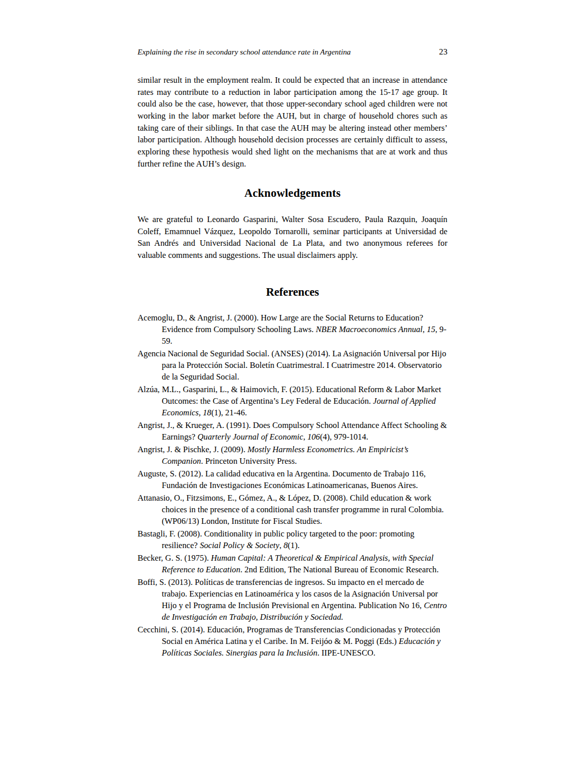Explaining the rise in secondary school attendance rate in Argentina 23
similar result in the employment realm. It could be expected that an increase in attendance rates may contribute to a reduction in labor participation among the 15-17 age group. It could also be the case, however, that those upper-secondary school aged children were not working in the labor market before the AUH, but in charge of household chores such as taking care of their siblings. In that case the AUH may be altering instead other members’ labor participation. Although household decision processes are certainly difficult to assess, exploring these hypothesis would shed light on the mechanisms that are at work and thus further refine the AUH’s design.
Acknowledgements
We are grateful to Leonardo Gasparini, Walter Sosa Escudero, Paula Razquin, Joaquín Coleff, Emamnuel Vázquez, Leopoldo Tornarolli, seminar participants at Universidad de San Andrés and Universidad Nacional de La Plata, and two anonymous referees for valuable comments and suggestions. The usual disclaimers apply.
References
Acemoglu, D., & Angrist, J. (2000). How Large are the Social Returns to Education? Evidence from Compulsory Schooling Laws. NBER Macroeconomics Annual, 15, 9-59.
Agencia Nacional de Seguridad Social. (ANSES) (2014). La Asignación Universal por Hijo para la Protección Social. Boletín Cuatrimestral. I Cuatrimestre 2014. Observatorio de la Seguridad Social.
Alzúa, M.L., Gasparini, L., & Haimovich, F. (2015). Educational Reform & Labor Market Outcomes: the Case of Argentina’s Ley Federal de Educación. Journal of Applied Economics, 18(1), 21-46.
Angrist, J., & Krueger, A. (1991). Does Compulsory School Attendance Affect Schooling & Earnings? Quarterly Journal of Economic, 106(4), 979-1014.
Angrist, J. & Pischke, J. (2009). Mostly Harmless Econometrics. An Empiricist’s Companion. Princeton University Press.
Auguste, S. (2012). La calidad educativa en la Argentina. Documento de Trabajo 116, Fundación de Investigaciones Económicas Latinoamericanas, Buenos Aires.
Attanasio, O., Fitzsimons, E., Gómez, A., & López, D. (2008). Child education & work choices in the presence of a conditional cash transfer programme in rural Colombia. (WP06/13) London, Institute for Fiscal Studies.
Bastagli, F. (2008). Conditionality in public policy targeted to the poor: promoting resilience? Social Policy & Society, 8(1).
Becker, G. S. (1975). Human Capital: A Theoretical & Empirical Analysis, with Special Reference to Education. 2nd Edition, The National Bureau of Economic Research.
Boffi, S. (2013). Políticas de transferencias de ingresos. Su impacto en el mercado de trabajo. Experiencias en Latinoamérica y los casos de la Asignación Universal por Hijo y el Programa de Inclusión Previsional en Argentina. Publication No 16, Centro de Investigación en Trabajo, Distribución y Sociedad.
Cecchini, S. (2014). Educación, Programas de Transferencias Condicionadas y Protección Social en América Latina y el Caribe. In M. Feijóo & M. Poggi (Eds.) Educación y Políticas Sociales. Sinergias para la Inclusión. IIPE-UNESCO.